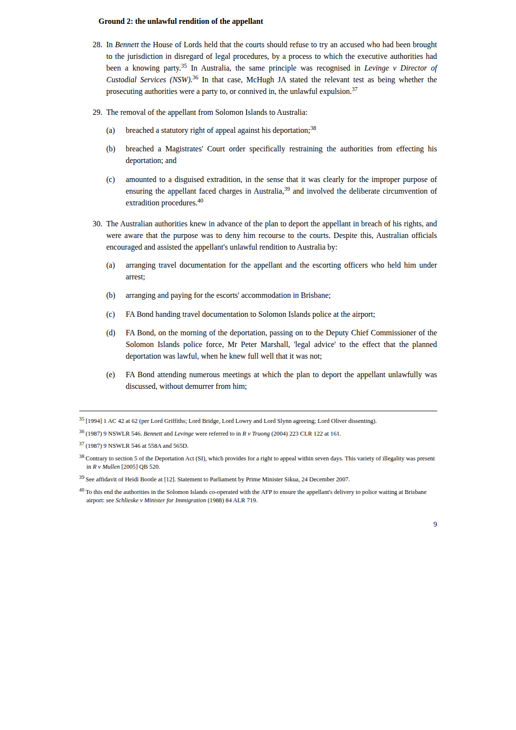Ground 2: the unlawful rendition of the appellant
28. In Bennett the House of Lords held that the courts should refuse to try an accused who had been brought to the jurisdiction in disregard of legal procedures, by a process to which the executive authorities had been a knowing party.35 In Australia, the same principle was recognised in Levinge v Director of Custodial Services (NSW).36 In that case, McHugh JA stated the relevant test as being whether the prosecuting authorities were a party to, or connived in, the unlawful expulsion.37
29. The removal of the appellant from Solomon Islands to Australia:
(a) breached a statutory right of appeal against his deportation;38
(b) breached a Magistrates' Court order specifically restraining the authorities from effecting his deportation; and
(c) amounted to a disguised extradition, in the sense that it was clearly for the improper purpose of ensuring the appellant faced charges in Australia,39 and involved the deliberate circumvention of extradition procedures.40
30. The Australian authorities knew in advance of the plan to deport the appellant in breach of his rights, and were aware that the purpose was to deny him recourse to the courts. Despite this, Australian officials encouraged and assisted the appellant's unlawful rendition to Australia by:
(a) arranging travel documentation for the appellant and the escorting officers who held him under arrest;
(b) arranging and paying for the escorts' accommodation in Brisbane;
(c) FA Bond handing travel documentation to Solomon Islands police at the airport;
(d) FA Bond, on the morning of the deportation, passing on to the Deputy Chief Commissioner of the Solomon Islands police force, Mr Peter Marshall, 'legal advice' to the effect that the planned deportation was lawful, when he knew full well that it was not;
(e) FA Bond attending numerous meetings at which the plan to deport the appellant unlawfully was discussed, without demurrer from him;
35[1994] 1 AC 42 at 62 (per Lord Griffiths; Lord Bridge, Lord Lowry and Lord Slynn agreeing; Lord Oliver dissenting).
36(1987) 9 NSWLR 546. Bennett and Levinge were referred to in R v Truong (2004) 223 CLR 122 at 161.
37(1987) 9 NSWLR 546 at 558A and 565D.
38 Contrary to section 5 of the Deportation Act (SI), which provides for a right to appeal within seven days. This variety of illegality was present in R v Mullen [2005] QB 520.
39 See affidavit of Heidi Bootle at [12]. Statement to Parliament by Prime Minister Sikua, 24 December 2007.
40 To this end the authorities in the Solomon Islands co-operated with the AFP to ensure the appellant's delivery to police waiting at Brisbane airport: see Schlieske v Minister for Immigration (1988) 84 ALR 719.
9